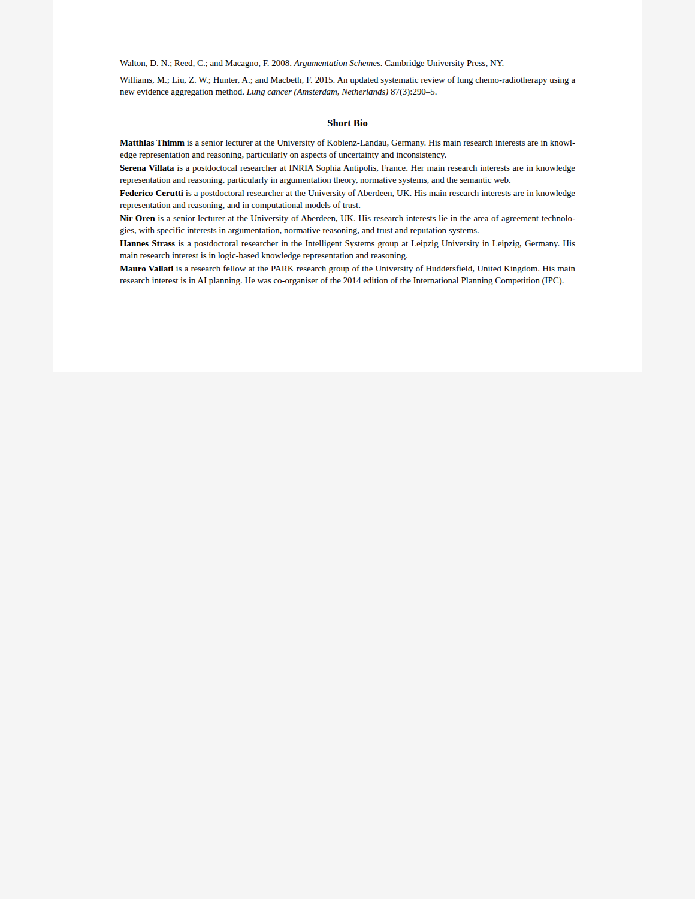Walton, D. N.; Reed, C.; and Macagno, F. 2008. Argumentation Schemes. Cambridge University Press, NY.
Williams, M.; Liu, Z. W.; Hunter, A.; and Macbeth, F. 2015. An updated systematic review of lung chemo-radiotherapy using a new evidence aggregation method. Lung cancer (Amsterdam, Netherlands) 87(3):290–5.
Short Bio
Matthias Thimm is a senior lecturer at the University of Koblenz-Landau, Germany. His main research interests are in knowledge representation and reasoning, particularly on aspects of uncertainty and inconsistency.
Serena Villata is a postdoctocal researcher at INRIA Sophia Antipolis, France. Her main research interests are in knowledge representation and reasoning, particularly in argumentation theory, normative systems, and the semantic web.
Federico Cerutti is a postdoctoral researcher at the University of Aberdeen, UK. His main research interests are in knowledge representation and reasoning, and in computational models of trust.
Nir Oren is a senior lecturer at the University of Aberdeen, UK. His research interests lie in the area of agreement technologies, with specific interests in argumentation, normative reasoning, and trust and reputation systems.
Hannes Strass is a postdoctoral researcher in the Intelligent Systems group at Leipzig University in Leipzig, Germany. His main research interest is in logic-based knowledge representation and reasoning.
Mauro Vallati is a research fellow at the PARK research group of the University of Huddersfield, United Kingdom. His main research interest is in AI planning. He was co-organiser of the 2014 edition of the International Planning Competition (IPC).